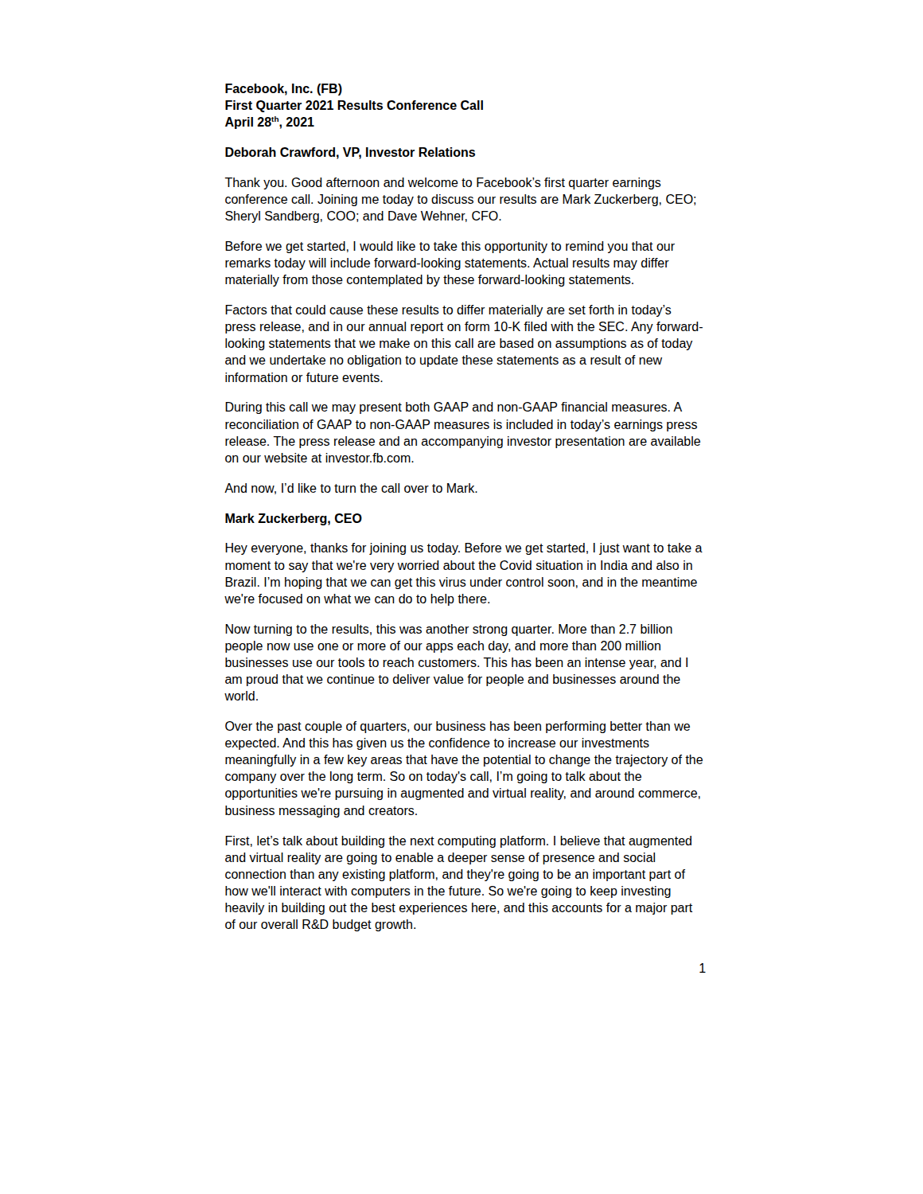Facebook, Inc. (FB)
First Quarter 2021 Results Conference Call
April 28th, 2021
Deborah Crawford, VP, Investor Relations
Thank you. Good afternoon and welcome to Facebook’s first quarter earnings conference call. Joining me today to discuss our results are Mark Zuckerberg, CEO; Sheryl Sandberg, COO; and Dave Wehner, CFO.
Before we get started, I would like to take this opportunity to remind you that our remarks today will include forward-looking statements. Actual results may differ materially from those contemplated by these forward-looking statements.
Factors that could cause these results to differ materially are set forth in today’s press release, and in our annual report on form 10-K filed with the SEC. Any forward-looking statements that we make on this call are based on assumptions as of today and we undertake no obligation to update these statements as a result of new information or future events.
During this call we may present both GAAP and non-GAAP financial measures. A reconciliation of GAAP to non-GAAP measures is included in today’s earnings press release. The press release and an accompanying investor presentation are available on our website at investor.fb.com.
And now, I’d like to turn the call over to Mark.
Mark Zuckerberg, CEO
Hey everyone, thanks for joining us today. Before we get started, I just want to take a moment to say that we're very worried about the Covid situation in India and also in Brazil. I’m hoping that we can get this virus under control soon, and in the meantime we're focused on what we can do to help there.
Now turning to the results, this was another strong quarter. More than 2.7 billion people now use one or more of our apps each day, and more than 200 million businesses use our tools to reach customers. This has been an intense year, and I am proud that we continue to deliver value for people and businesses around the world.
Over the past couple of quarters, our business has been performing better than we expected. And this has given us the confidence to increase our investments meaningfully in a few key areas that have the potential to change the trajectory of the company over the long term. So on today's call, I’m going to talk about the opportunities we're pursuing in augmented and virtual reality, and around commerce, business messaging and creators.
First, let’s talk about building the next computing platform. I believe that augmented and virtual reality are going to enable a deeper sense of presence and social connection than any existing platform, and they're going to be an important part of how we'll interact with computers in the future. So we're going to keep investing heavily in building out the best experiences here, and this accounts for a major part of our overall R&D budget growth.
1